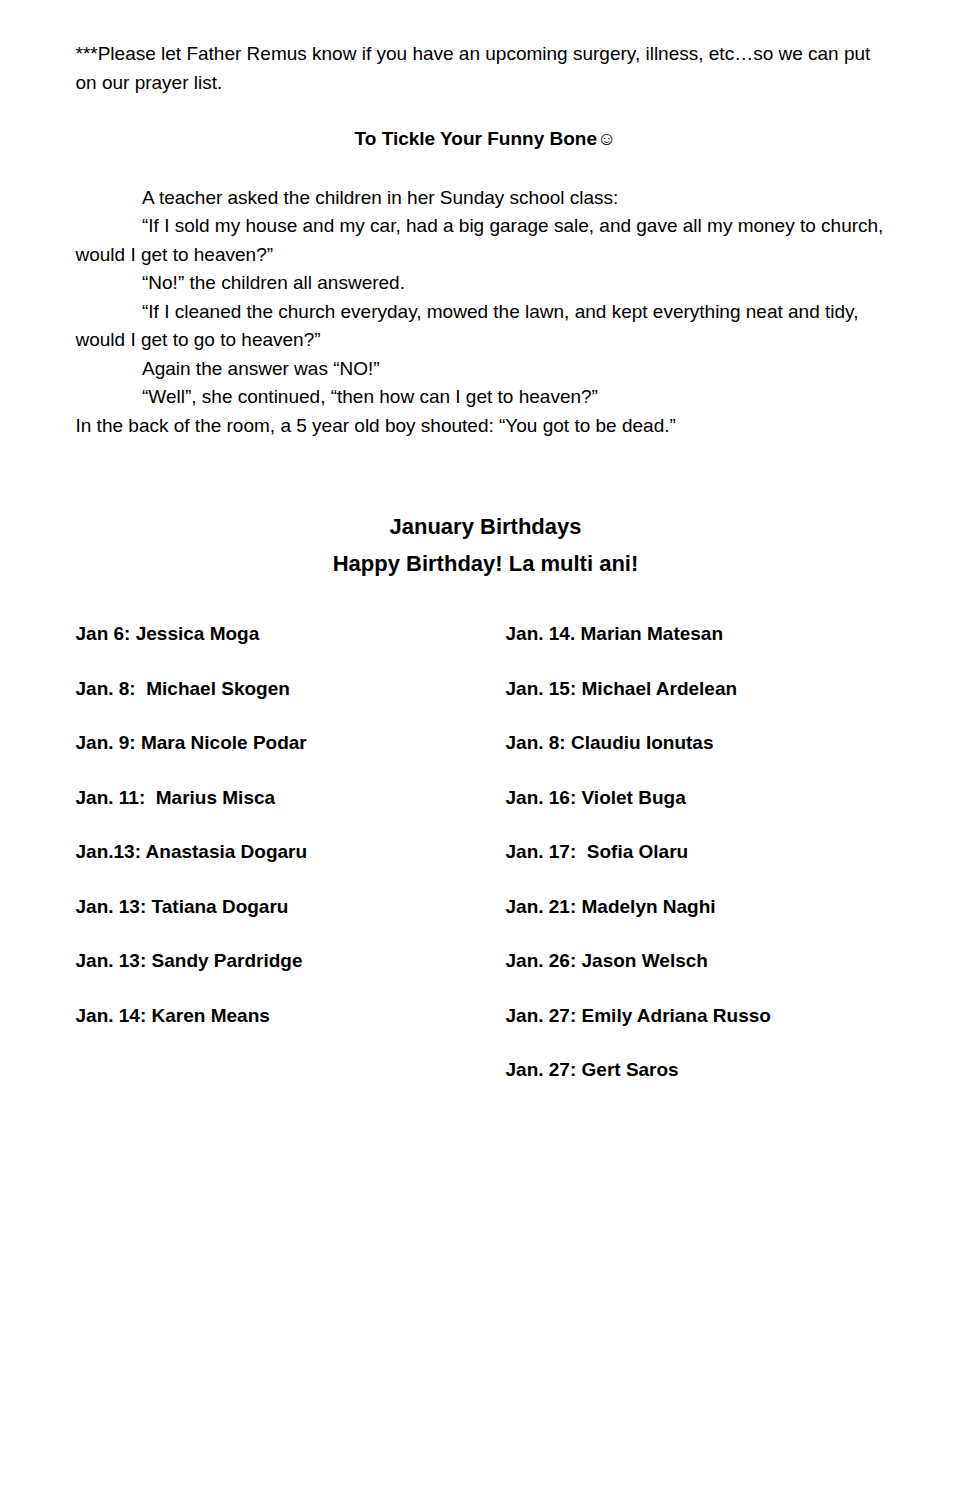***Please let Father Remus know if you have an upcoming surgery, illness, etc…so we can put on our prayer list.
To Tickle Your Funny Bone☺
A teacher asked the children in her Sunday school class:
“If I sold my house and my car, had a big garage sale, and gave all my money to church, would I get to heaven?”
“No!” the children all answered.
“If I cleaned the church everyday, mowed the lawn, and kept everything neat and tidy, would I get to go to heaven?”
Again the answer was “NO!”
“Well”, she continued, “then how can I get to heaven?”
In the back of the room, a 5 year old boy shouted: “You got to be dead.”
January Birthdays
Happy Birthday! La multi ani!
Jan 6: Jessica Moga
Jan. 8: Michael Skogen
Jan. 9: Mara Nicole Podar
Jan. 11: Marius Misca
Jan.13: Anastasia Dogaru
Jan. 13: Tatiana Dogaru
Jan. 13: Sandy Pardridge
Jan. 14: Karen Means
Jan. 14. Marian Matesan
Jan. 15: Michael Ardelean
Jan. 8: Claudiu Ionutas
Jan. 16: Violet Buga
Jan. 17: Sofia Olaru
Jan. 21: Madelyn Naghi
Jan. 26: Jason Welsch
Jan. 27: Emily Adriana Russo
Jan. 27: Gert Saros